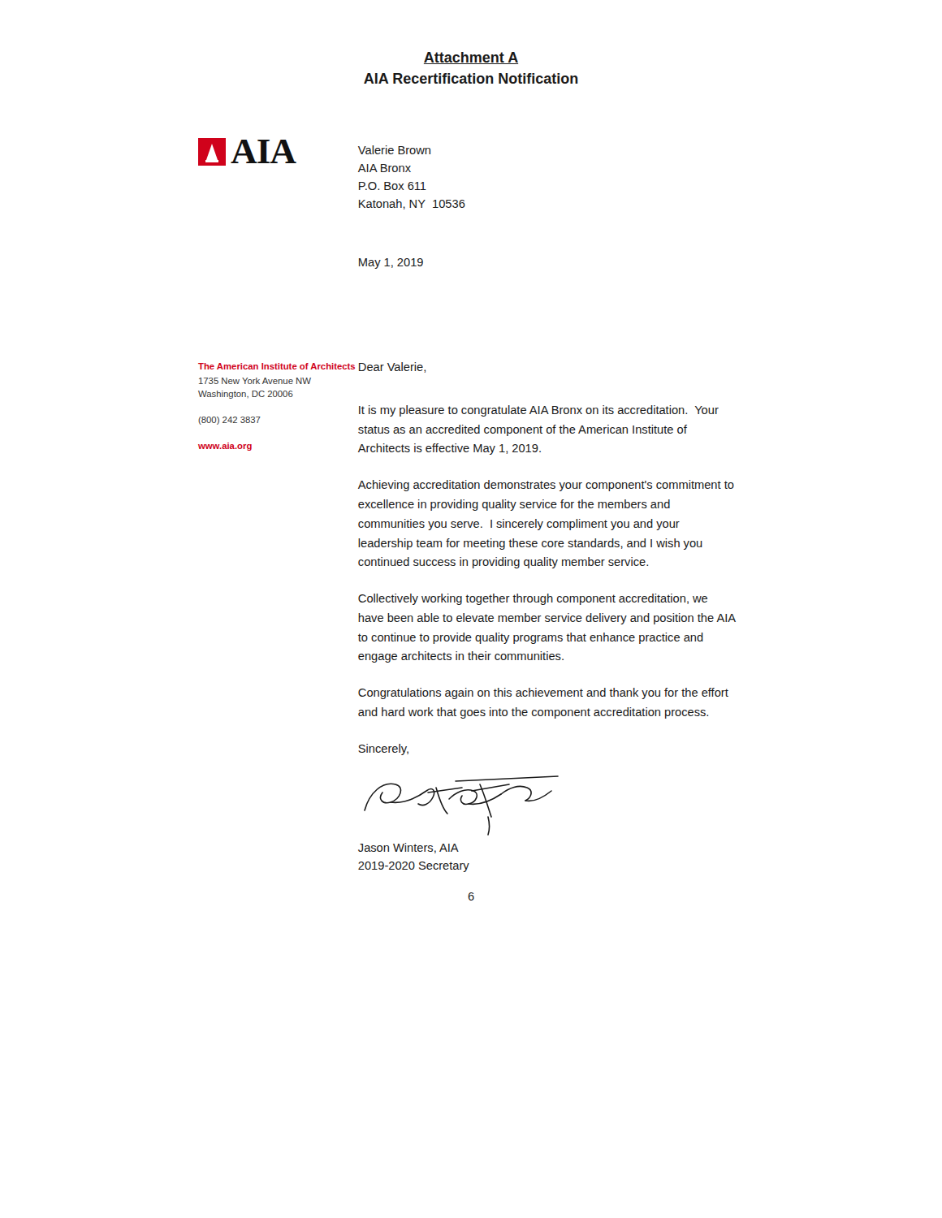Attachment A
AIA Recertification Notification
AIA
Valerie Brown
AIA Bronx
P.O. Box 611
Katonah, NY 10536
May 1, 2019
The American Institute of Architects
1735 New York Avenue NW
Washington, DC 20006
(800) 242 3837
www.aia.org
Dear Valerie,
It is my pleasure to congratulate AIA Bronx on its accreditation. Your status as an accredited component of the American Institute of Architects is effective May 1, 2019.
Achieving accreditation demonstrates your component's commitment to excellence in providing quality service for the members and communities you serve. I sincerely compliment you and your leadership team for meeting these core standards, and I wish you continued success in providing quality member service.
Collectively working together through component accreditation, we have been able to elevate member service delivery and position the AIA to continue to provide quality programs that enhance practice and engage architects in their communities.
Congratulations again on this achievement and thank you for the effort and hard work that goes into the component accreditation process.
Sincerely,
Jason Winters, AIA
2019-2020 Secretary
6